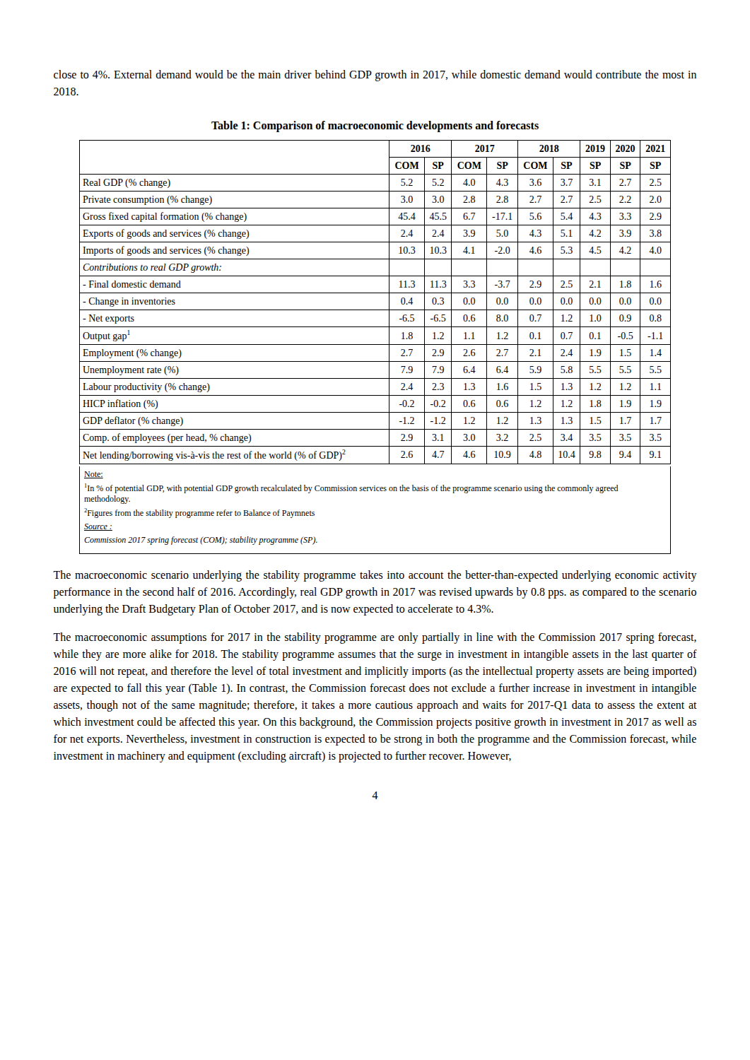close to 4%. External demand would be the main driver behind GDP growth in 2017, while domestic demand would contribute the most in 2018.
Table 1: Comparison of macroeconomic developments and forecasts
| | 2016 | 2017 | 2018 | 2019 | 2020 | 2021 |
| --- | --- | --- | --- | --- | --- | --- |
| COM | SP | COM | SP | COM | SP | SP | SP | SP |
| Real GDP (% change) | 5.2 | 5.2 | 4.0 | 4.3 | 3.6 | 3.7 | 3.1 | 2.7 | 2.5 |
| Private consumption (% change) | 3.0 | 3.0 | 2.8 | 2.8 | 2.7 | 2.7 | 2.5 | 2.2 | 2.0 |
| Gross fixed capital formation (% change) | 45.4 | 45.5 | 6.7 | -17.1 | 5.6 | 5.4 | 4.3 | 3.3 | 2.9 |
| Exports of goods and services (% change) | 2.4 | 2.4 | 3.9 | 5.0 | 4.3 | 5.1 | 4.2 | 3.9 | 3.8 |
| Imports of goods and services (% change) | 10.3 | 10.3 | 4.1 | -2.0 | 4.6 | 5.3 | 4.5 | 4.2 | 4.0 |
| Contributions to real GDP growth: | | | | | | | | | |
| - Final domestic demand | 11.3 | 11.3 | 3.3 | -3.7 | 2.9 | 2.5 | 2.1 | 1.8 | 1.6 |
| - Change in inventories | 0.4 | 0.3 | 0.0 | 0.0 | 0.0 | 0.0 | 0.0 | 0.0 | 0.0 |
| - Net exports | -6.5 | -6.5 | 0.6 | 8.0 | 0.7 | 1.2 | 1.0 | 0.9 | 0.8 |
| Output gap 1 | 1.8 | 1.2 | 1.1 | 1.2 | 0.1 | 0.7 | 0.1 | -0.5 | -1.1 |
| Employment (% change) | 2.7 | 2.9 | 2.6 | 2.7 | 2.1 | 2.4 | 1.9 | 1.5 | 1.4 |
| Unemployment rate (%) | 7.9 | 7.9 | 6.4 | 6.4 | 5.9 | 5.8 | 5.5 | 5.5 | 5.5 |
| Labour productivity (% change) | 2.4 | 2.3 | 1.3 | 1.6 | 1.5 | 1.3 | 1.2 | 1.2 | 1.1 |
| HICP inflation (%) | -0.2 | -0.2 | 0.6 | 0.6 | 1.2 | 1.2 | 1.8 | 1.9 | 1.9 |
| GDP deflator (% change) | -1.2 | -1.2 | 1.2 | 1.2 | 1.3 | 1.3 | 1.5 | 1.7 | 1.7 |
| Comp. of employees (per head, % change) | 2.9 | 3.1 | 3.0 | 3.2 | 2.5 | 3.4 | 3.5 | 3.5 | 3.5 |
| Net lending/borrowing vis-à-vis the rest of the world (% of GDP) 2 | 2.6 | 4.7 | 4.6 | 10.9 | 4.8 | 10.4 | 9.8 | 9.4 | 9.1 |
Note:
1In % of potential GDP, with potential GDP growth recalculated by Commission services on the basis of the programme scenario using the commonly agreed methodology.
2Figures from the stability programme refer to Balance of Paymnets
Source :
Commission 2017 spring forecast (COM); stability programme (SP).
The macroeconomic scenario underlying the stability programme takes into account the better-than-expected underlying economic activity performance in the second half of 2016. Accordingly, real GDP growth in 2017 was revised upwards by 0.8 pps. as compared to the scenario underlying the Draft Budgetary Plan of October 2017, and is now expected to accelerate to 4.3%.
The macroeconomic assumptions for 2017 in the stability programme are only partially in line with the Commission 2017 spring forecast, while they are more alike for 2018. The stability programme assumes that the surge in investment in intangible assets in the last quarter of 2016 will not repeat, and therefore the level of total investment and implicitly imports (as the intellectual property assets are being imported) are expected to fall this year (Table 1). In contrast, the Commission forecast does not exclude a further increase in investment in intangible assets, though not of the same magnitude; therefore, it takes a more cautious approach and waits for 2017-Q1 data to assess the extent at which investment could be affected this year. On this background, the Commission projects positive growth in investment in 2017 as well as for net exports. Nevertheless, investment in construction is expected to be strong in both the programme and the Commission forecast, while investment in machinery and equipment (excluding aircraft) is projected to further recover. However,
4